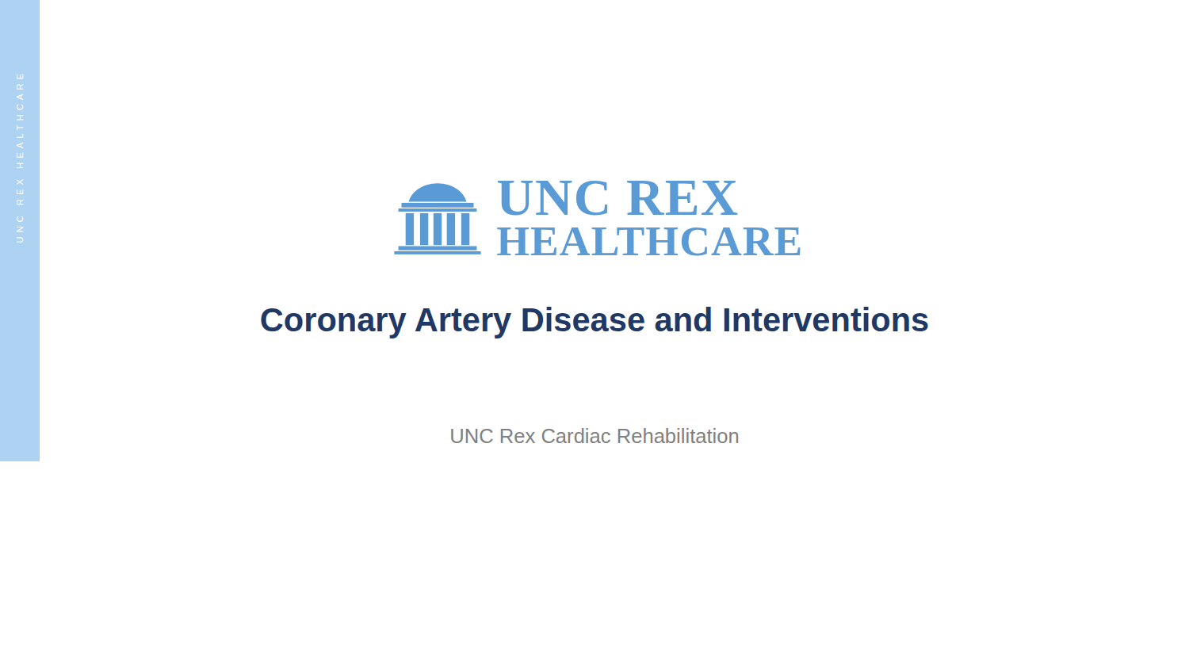UNC REX HEALTHCARE
UNC REX HEALTHCARE
Coronary Artery Disease and Interventions
UNC Rex Cardiac Rehabilitation